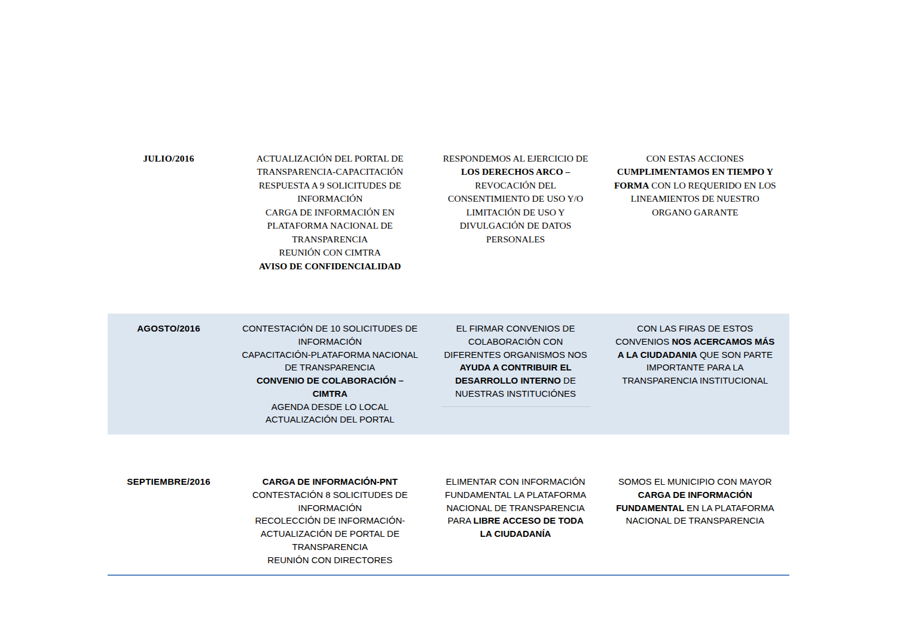| JULIO/2016 | ACTUALIZACIÓN DEL PORTAL DE TRANSPARENCIA-CAPACITACIÓN RESPUESTA A 9 SOLICITUDES DE INFORMACIÓN CARGA DE INFORMACIÓN EN PLATAFORMA NACIONAL DE TRANSPARENCIA REUNIÓN CON CIMTRA AVISO DE CONFIDENCIALIDAD | RESPONDEMOS AL EJERCICIO DE LOS DERECHOS ARCO – REVOCACIÓN DEL CONSENTIMIENTO DE USO Y/O LIMITACIÓN DE USO Y DIVULGACIÓN DE DATOS PERSONALES | CON ESTAS ACCIONES CUMPLIMENTAMOS EN TIEMPO Y FORMA CON LO REQUERIDO EN LOS LINEAMIENTOS DE NUESTRO ORGANO GARANTE |
| AGOSTO/2016 | CONTESTACIÓN DE 10 SOLICITUDES DE INFORMACIÓN CAPACITACIÓN-PLATAFORMA NACIONAL DE TRANSPARENCIA CONVENIO DE COLABORACIÓN –CIMTRA AGENDA DESDE LO LOCAL ACTUALIZACIÓN DEL PORTAL | EL FIRMAR CONVENIOS DE COLABORACIÓN CON DIFERENTES ORGANISMOS NOS AYUDA A CONTRIBUIR EL DESARROLLO INTERNO DE NUESTRAS INSTITUCIÓNES | CON LAS FIRAS DE ESTOS CONVENIOS NOS ACERCAMOS MÁS A LA CIUDADANIA QUE SON PARTE IMPORTANTE PARA LA TRANSPARENCIA INSTITUCIONAL |
| SEPTIEMBRE/2016 | CARGA DE INFORMACIÓN-PNT CONTESTACIÓN 8 SOLICITUDES DE INFORMACIÓN RECOLECCIÓN DE INFORMACIÓN-ACTUALIZACIÓN DE PORTAL DE TRANSPARENCIA REUNIÓN CON DIRECTORES | ELIMENTAR CON INFORMACIÓN FUNDAMENTAL LA PLATAFORMA NACIONAL DE TRANSPARENCIA PARA LIBRE ACCESO DE TODA LA CIUDADANÍA | SOMOS EL MUNICIPIO CON MAYOR CARGA DE INFORMACIÓN FUNDAMENTAL EN LA PLATAFORMA NACIONAL DE TRANSPARENCIA |